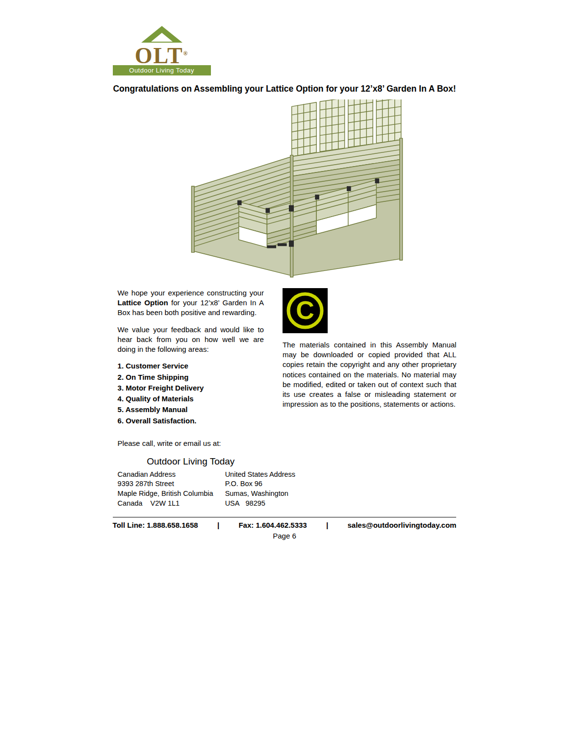OLT®
Outdoor Living Today
Congratulations on Assembling your Lattice Option for your 12’x8’ Garden In A Box!
We hope your experience constructing your Lattice Option for your 12’x8’ Garden In A Box has been both positive and rewarding.
We value your feedback and would like to hear back from you on how well we are doing in the following areas:
1. Customer Service
2. On Time Shipping
3. Motor Freight Delivery
4. Quality of Materials
5. Assembly Manual
6. Overall Satisfaction.
Please call, write or email us at:
Outdoor Living Today
| Canadian Address | United States Address |
| 9393 287th Street | P.O. Box 96 |
| Maple Ridge, British Columbia | Sumas, Washington |
| Canada V2W 1L1 | USA 98295 |
C
The materials contained in this Assembly Manual may be downloaded or copied provided that ALL copies retain the copyright and any other proprietary notices contained on the materials. No material may be modified, edited or taken out of context such that its use creates a false or misleading statement or impression as to the positions, statements or actions.
Toll Line: 1.888.658.1658 | Fax: 1.604.462.5333 | sales@outdoorlivingtoday.com
Page 6